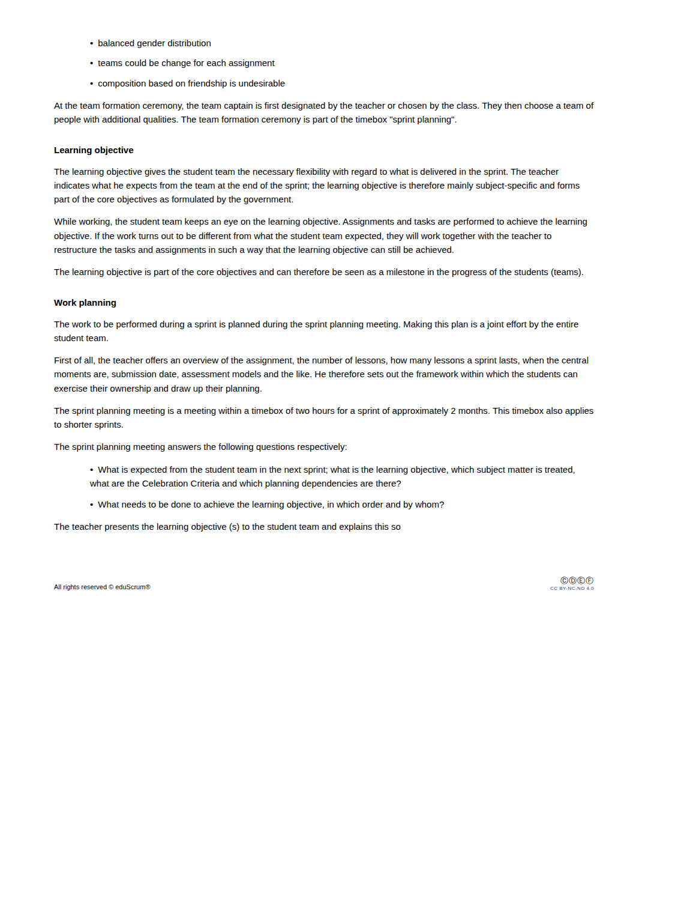balanced gender distribution
teams could be change for each assignment
composition based on friendship is undesirable
At the team formation ceremony, the team captain is first designated by the teacher or chosen by the class. They then choose a team of people with additional qualities. The team formation ceremony is part of the timebox "sprint planning".
Learning objective
The learning objective gives the student team the necessary flexibility with regard to what is delivered in the sprint. The teacher indicates what he expects from the team at the end of the sprint; the learning objective is therefore mainly subject-specific and forms part of the core objectives as formulated by the government.
While working, the student team keeps an eye on the learning objective. Assignments and tasks are performed to achieve the learning objective. If the work turns out to be different from what the student team expected, they will work together with the teacher to restructure the tasks and assignments in such a way that the learning objective can still be achieved.
The learning objective is part of the core objectives and can therefore be seen as a milestone in the progress of the students (teams).
Work planning
The work to be performed during a sprint is planned during the sprint planning meeting. Making this plan is a joint effort by the entire student team.
First of all, the teacher offers an overview of the assignment, the number of lessons, how many lessons a sprint lasts, when the central moments are, submission date, assessment models and the like. He therefore sets out the framework within which the students can exercise their ownership and draw up their planning.
The sprint planning meeting is a meeting within a timebox of two hours for a sprint of approximately 2 months. This timebox also applies to shorter sprints.
The sprint planning meeting answers the following questions respectively:
What is expected from the student team in the next sprint; what is the learning objective, which subject matter is treated, what are the Celebration Criteria and which planning dependencies are there?
What needs to be done to achieve the learning objective, in which order and by whom?
The teacher presents the learning objective (s) to the student team and explains this so
All rights reserved © eduScrum®
ⒸⒹⒺⒻ
CC BY-NC-ND 4.0